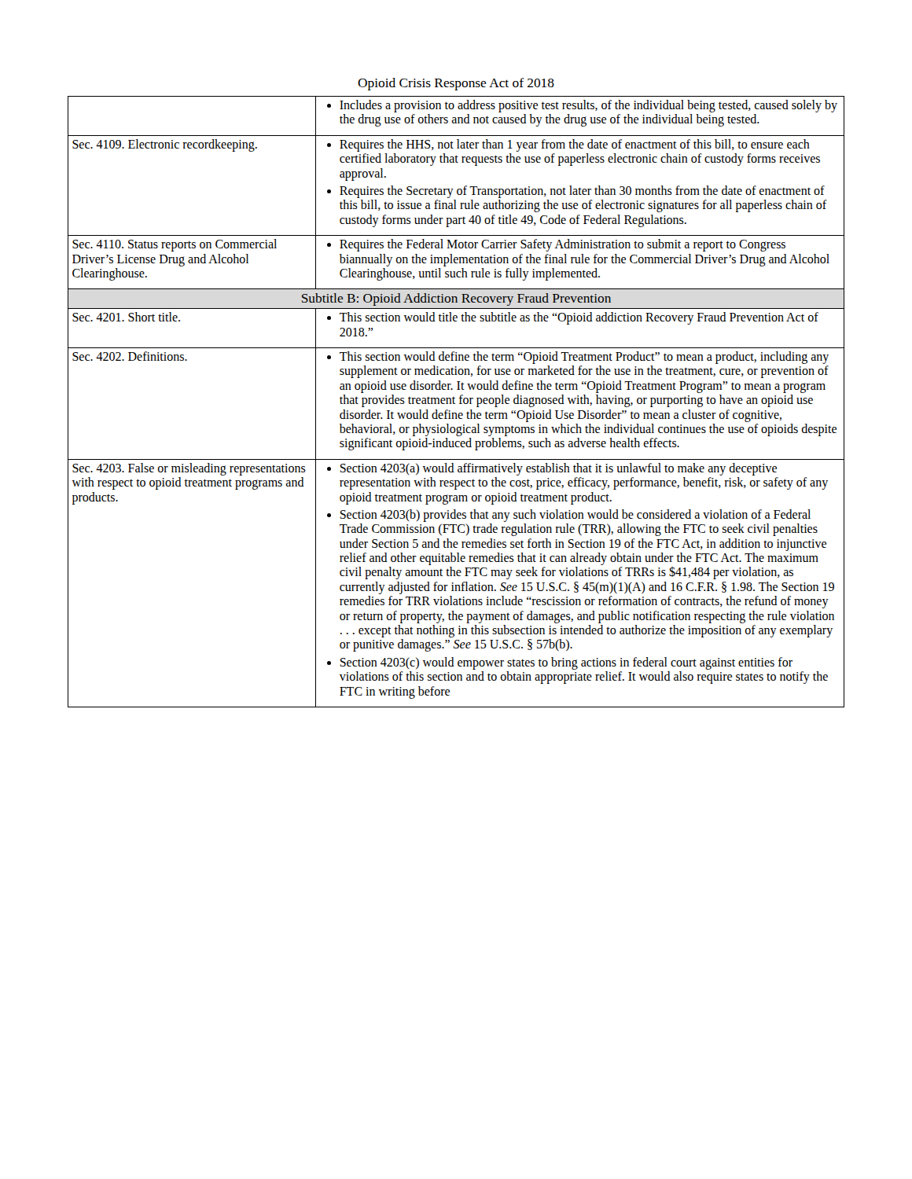Opioid Crisis Response Act of 2018
| | Includes a provision to address positive test results, of the individual being tested, caused solely by the drug use of others and not caused by the drug use of the individual being tested. |
| Sec. 4109. Electronic recordkeeping. | Requires the HHS, not later than 1 year from the date of enactment of this bill, to ensure each certified laboratory that requests the use of paperless electronic chain of custody forms receives approval. Requires the Secretary of Transportation, not later than 30 months from the date of enactment of this bill, to issue a final rule authorizing the use of electronic signatures for all paperless chain of custody forms under part 40 of title 49, Code of Federal Regulations. |
| Sec. 4110. Status reports on Commercial Driver’s License Drug and Alcohol Clearinghouse. | Requires the Federal Motor Carrier Safety Administration to submit a report to Congress biannually on the implementation of the final rule for the Commercial Driver’s Drug and Alcohol Clearinghouse, until such rule is fully implemented. |
| Subtitle B: Opioid Addiction Recovery Fraud Prevention |
| Sec. 4201. Short title. | This section would title the subtitle as the “Opioid addiction Recovery Fraud Prevention Act of 2018.” |
| Sec. 4202. Definitions. | This section would define the term “Opioid Treatment Product” to mean a product, including any supplement or medication, for use or marketed for the use in the treatment, cure, or prevention of an opioid use disorder. It would define the term “Opioid Treatment Program” to mean a program that provides treatment for people diagnosed with, having, or purporting to have an opioid use disorder. It would define the term “Opioid Use Disorder” to mean a cluster of cognitive, behavioral, or physiological symptoms in which the individual continues the use of opioids despite significant opioid-induced problems, such as adverse health effects. |
| Sec. 4203. False or misleading representations with respect to opioid treatment programs and products. | Section 4203(a) would affirmatively establish that it is unlawful to make any deceptive representation with respect to the cost, price, efficacy, performance, benefit, risk, or safety of any opioid treatment program or opioid treatment product. Section 4203(b) provides that any such violation would be considered a violation of a Federal Trade Commission (FTC) trade regulation rule (TRR), allowing the FTC to seek civil penalties under Section 5 and the remedies set forth in Section 19 of the FTC Act, in addition to injunctive relief and other equitable remedies that it can already obtain under the FTC Act. The maximum civil penalty amount the FTC may seek for violations of TRRs is $41,484 per violation, as currently adjusted for inflation. See 15 U.S.C. § 45(m)(1)(A) and 16 C.F.R. § 1.98. The Section 19 remedies for TRR violations include “rescission or reformation of contracts, the refund of money or return of property, the payment of damages, and public notification respecting the rule violation . . . except that nothing in this subsection is intended to authorize the imposition of any exemplary or punitive damages.” See 15 U.S.C. § 57b(b). Section 4203(c) would empower states to bring actions in federal court against entities for violations of this section and to obtain appropriate relief. It would also require states to notify the FTC in writing before |